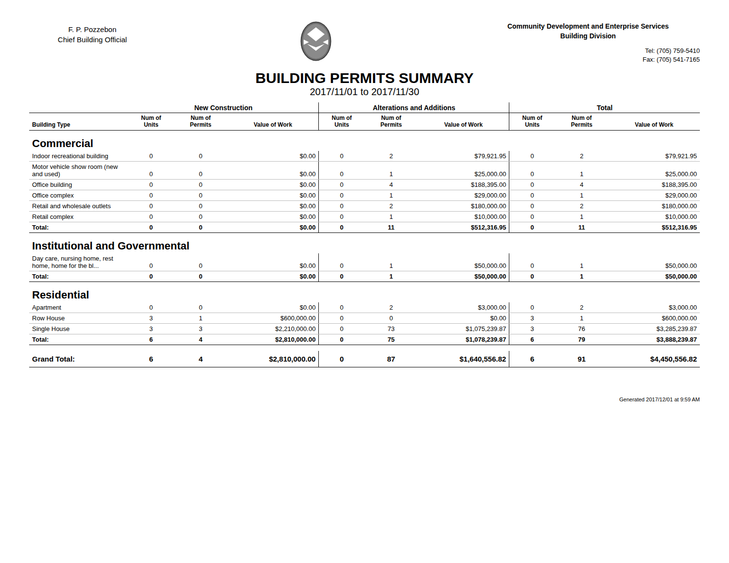F. P. Pozzebon
Chief Building Official
Community Development and Enterprise Services
Building Division
Tel: (705) 759-5410
Fax: (705) 541-7165
BUILDING PERMITS SUMMARY
2017/11/01 to 2017/11/30
| | New Construction | Alterations and Additions | Total |
| --- | --- | --- | --- |
| Building Type | Num of Units | Num of Permits | Value of Work | Num of Units | Num of Permits | Value of Work | Num of Units | Num of Permits | Value of Work |
| Commercial |
| Indoor recreational building | 0 | 0 | $0.00 | 0 | 2 | $79,921.95 | 0 | 2 | $79,921.95 |
| Motor vehicle show room (new and used) | 0 | 0 | $0.00 | 0 | 1 | $25,000.00 | 0 | 1 | $25,000.00 |
| Office building | 0 | 0 | $0.00 | 0 | 4 | $188,395.00 | 0 | 4 | $188,395.00 |
| Office complex | 0 | 0 | $0.00 | 0 | 1 | $29,000.00 | 0 | 1 | $29,000.00 |
| Retail and wholesale outlets | 0 | 0 | $0.00 | 0 | 2 | $180,000.00 | 0 | 2 | $180,000.00 |
| Retail complex | 0 | 0 | $0.00 | 0 | 1 | $10,000.00 | 0 | 1 | $10,000.00 |
| Total: | 0 | 0 | $0.00 | 0 | 11 | $512,316.95 | 0 | 11 | $512,316.95 |
| Institutional and Governmental |
| Day care, nursing home, rest home, home for the bl... | 0 | 0 | $0.00 | 0 | 1 | $50,000.00 | 0 | 1 | $50,000.00 |
| Total: | 0 | 0 | $0.00 | 0 | 1 | $50,000.00 | 0 | 1 | $50,000.00 |
| Residential |
| Apartment | 0 | 0 | $0.00 | 0 | 2 | $3,000.00 | 0 | 2 | $3,000.00 |
| Row House | 3 | 1 | $600,000.00 | 0 | 0 | $0.00 | 3 | 1 | $600,000.00 |
| Single House | 3 | 3 | $2,210,000.00 | 0 | 73 | $1,075,239.87 | 3 | 76 | $3,285,239.87 |
| Total: | 6 | 4 | $2,810,000.00 | 0 | 75 | $1,078,239.87 | 6 | 79 | $3,888,239.87 |
| Grand Total: | 6 | 4 | $2,810,000.00 | 0 | 87 | $1,640,556.82 | 6 | 91 | $4,450,556.82 |
Generated 2017/12/01 at 9:59 AM